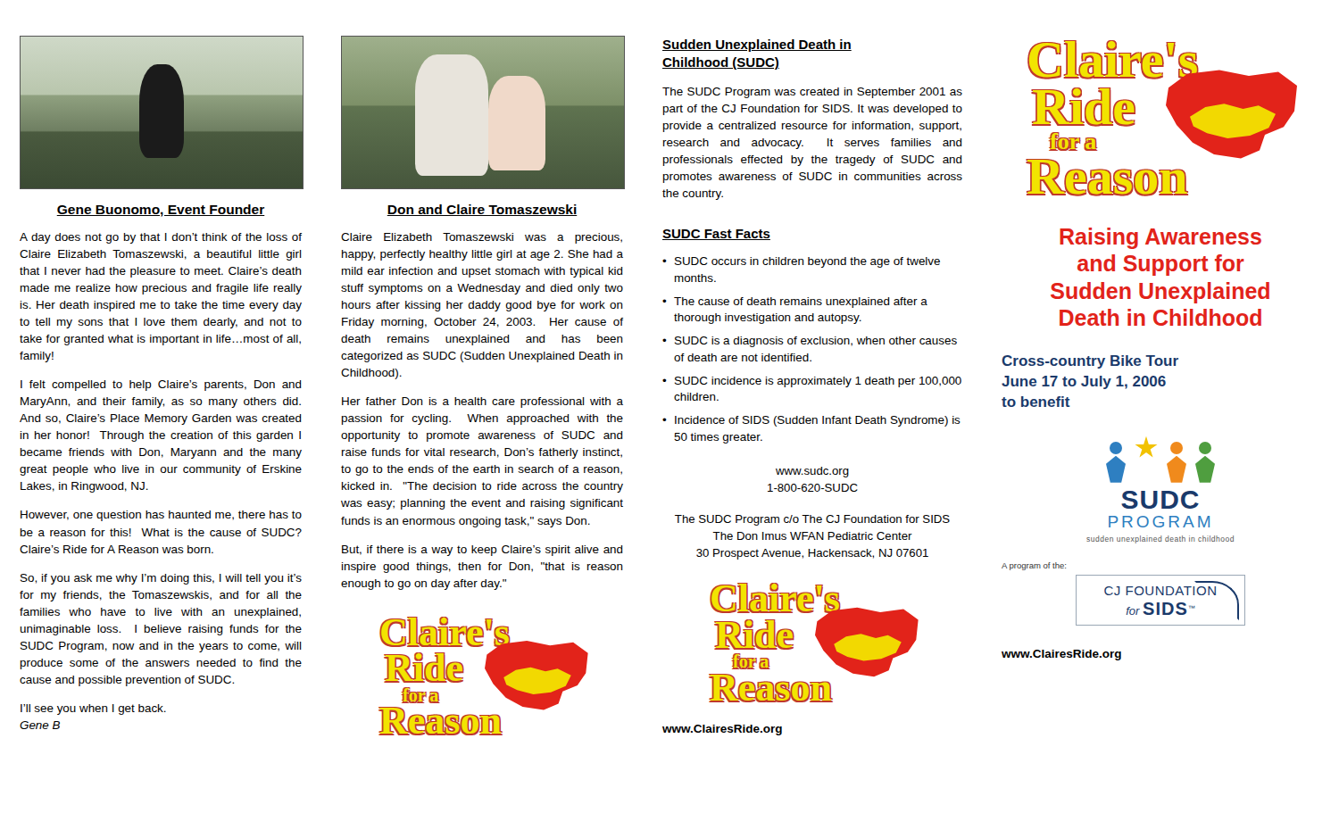Gene Buonomo, Event Founder
A day does not go by that I don’t think of the loss of Claire Elizabeth Tomaszewski, a beautiful little girl that I never had the pleasure to meet. Claire’s death made me realize how precious and fragile life really is. Her death inspired me to take the time every day to tell my sons that I love them dearly, and not to take for granted what is important in life…most of all, family!
I felt compelled to help Claire’s parents, Don and MaryAnn, and their family, as so many others did. And so, Claire’s Place Memory Garden was created in her honor! Through the creation of this garden I became friends with Don, Maryann and the many great people who live in our community of Erskine Lakes, in Ringwood, NJ.
However, one question has haunted me, there has to be a reason for this! What is the cause of SUDC? Claire’s Ride for A Reason was born.
So, if you ask me why I’m doing this, I will tell you it’s for my friends, the Tomaszewskis, and for all the families who have to live with an unexplained, unimaginable loss. I believe raising funds for the SUDC Program, now and in the years to come, will produce some of the answers needed to find the cause and possible prevention of SUDC.
I’ll see you when I get back.
Gene B
Don and Claire Tomaszewski
Claire Elizabeth Tomaszewski was a precious, happy, perfectly healthy little girl at age 2. She had a mild ear infection and upset stomach with typical kid stuff symptoms on a Wednesday and died only two hours after kissing her daddy good bye for work on Friday morning, October 24, 2003. Her cause of death remains unexplained and has been categorized as SUDC (Sudden Unexplained Death in Childhood).
Her father Don is a health care professional with a passion for cycling. When approached with the opportunity to promote awareness of SUDC and raise funds for vital research, Don’s fatherly instinct, to go to the ends of the earth in search of a reason, kicked in. "The decision to ride across the country was easy; planning the event and raising significant funds is an enormous ongoing task," says Don.
But, if there is a way to keep Claire’s spirit alive and inspire good things, then for Don, "that is reason enough to go on day after day."
Claire's Ride for a Reason
Sudden Unexplained Death in
Childhood (SUDC)
The SUDC Program was created in September 2001 as part of the CJ Foundation for SIDS. It was developed to provide a centralized resource for information, support, research and advocacy. It serves families and professionals effected by the tragedy of SUDC and promotes awareness of SUDC in communities across the country.
SUDC Fast Facts
SUDC occurs in children beyond the age of twelve months.
The cause of death remains unexplained after a thorough investigation and autopsy.
SUDC is a diagnosis of exclusion, when other causes of death are not identified.
SUDC incidence is approximately 1 death per 100,000 children.
Incidence of SIDS (Sudden Infant Death Syndrome) is 50 times greater.
www.sudc.org
1-800-620-SUDC
The SUDC Program c/o The CJ Foundation for SIDS
The Don Imus WFAN Pediatric Center
30 Prospect Avenue, Hackensack, NJ 07601
Claire's Ride for a Reason
www.ClairesRide.org
Claire's Ride for a Reason
Raising Awareness
and Support for
Sudden Unexplained
Death in Childhood
Cross-country Bike Tour
June 17 to July 1, 2006
to benefit
SUDC
PROGRAM
sudden unexplained death in childhood
A program of the:
CJ FOUNDATION
for SIDS™
www.ClairesRide.org